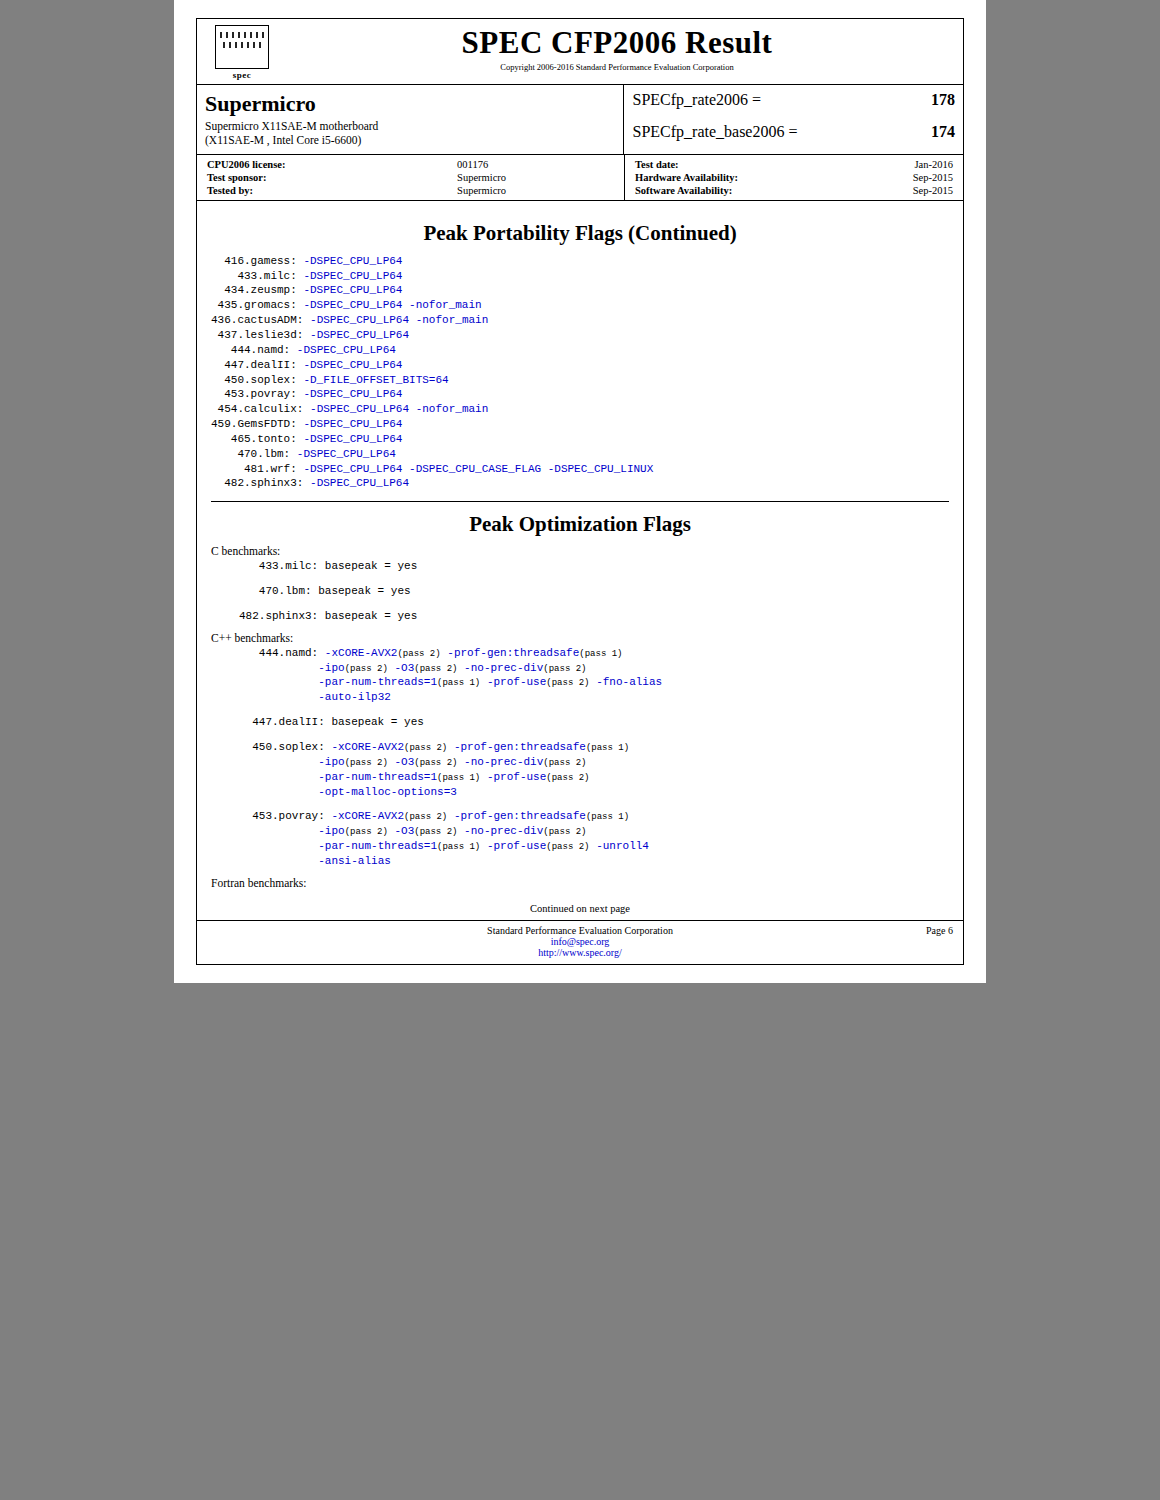spec
SPEC CFP2006 Result
Copyright 2006-2016 Standard Performance Evaluation Corporation
Supermicro
Supermicro X11SAE-M motherboard
(X11SAE-M , Intel Core i5-6600)
SPECfp_rate2006 =178
SPECfp_rate_base2006 =174
| CPU2006 license: | 001176 |
| Test sponsor: | Supermicro |
| Tested by: | Supermicro |
| Test date: | Jan-2016 |
| Hardware Availability: | Sep-2015 |
| Software Availability: | Sep-2015 |
Peak Portability Flags (Continued)
416.gamess: -DSPEC_CPU_LP64
433.milc: -DSPEC_CPU_LP64
434.zeusmp: -DSPEC_CPU_LP64
435.gromacs: -DSPEC_CPU_LP64 -nofor_main
436.cactusADM: -DSPEC_CPU_LP64 -nofor_main
437.leslie3d: -DSPEC_CPU_LP64
444.namd: -DSPEC_CPU_LP64
447.dealII: -DSPEC_CPU_LP64
450.soplex: -D_FILE_OFFSET_BITS=64
453.povray: -DSPEC_CPU_LP64
454.calculix: -DSPEC_CPU_LP64 -nofor_main
459.GemsFDTD: -DSPEC_CPU_LP64
465.tonto: -DSPEC_CPU_LP64
470.lbm: -DSPEC_CPU_LP64
481.wrf: -DSPEC_CPU_LP64 -DSPEC_CPU_CASE_FLAG -DSPEC_CPU_LINUX
482.sphinx3: -DSPEC_CPU_LP64
Peak Optimization Flags
C benchmarks:
433.milc: basepeak = yes
470.lbm: basepeak = yes
482.sphinx3: basepeak = yes
C++ benchmarks:
444.namd: -xCORE-AVX2(pass 2) -prof-gen:threadsafe(pass 1)
-ipo(pass 2) -O3(pass 2) -no-prec-div(pass 2)
-par-num-threads=1(pass 1) -prof-use(pass 2) -fno-alias
-auto-ilp32
447.dealII: basepeak = yes
450.soplex: -xCORE-AVX2(pass 2) -prof-gen:threadsafe(pass 1)
-ipo(pass 2) -O3(pass 2) -no-prec-div(pass 2)
-par-num-threads=1(pass 1) -prof-use(pass 2)
-opt-malloc-options=3
453.povray: -xCORE-AVX2(pass 2) -prof-gen:threadsafe(pass 1)
-ipo(pass 2) -O3(pass 2) -no-prec-div(pass 2)
-par-num-threads=1(pass 1) -prof-use(pass 2) -unroll4
-ansi-alias
Fortran benchmarks:
Continued on next page
Standard Performance Evaluation Corporation
info@spec.org
http://www.spec.org/
Page 6